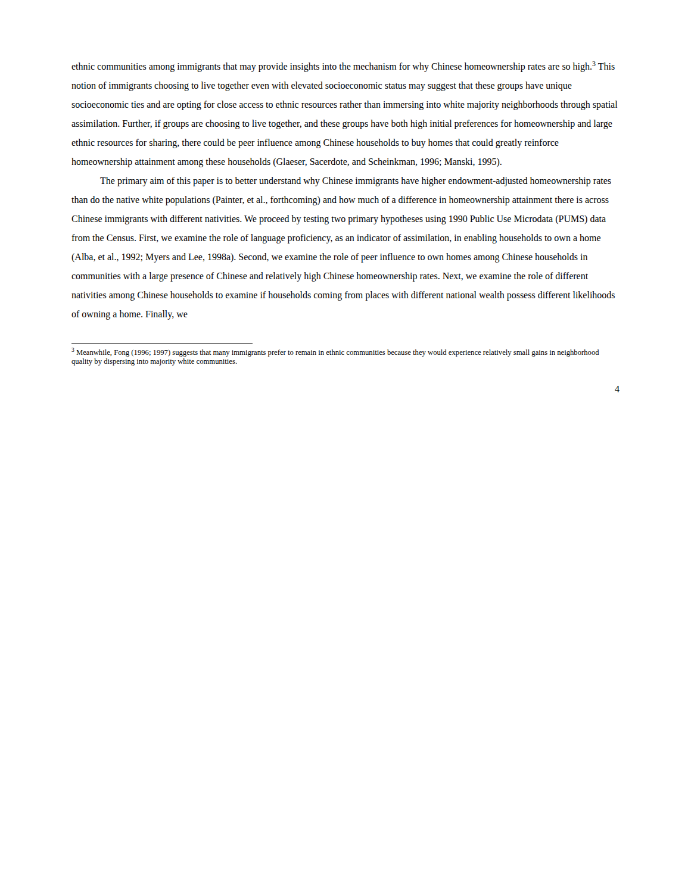ethnic communities among immigrants that may provide insights into the mechanism for why Chinese homeownership rates are so high.3 This notion of immigrants choosing to live together even with elevated socioeconomic status may suggest that these groups have unique socioeconomic ties and are opting for close access to ethnic resources rather than immersing into white majority neighborhoods through spatial assimilation. Further, if groups are choosing to live together, and these groups have both high initial preferences for homeownership and large ethnic resources for sharing, there could be peer influence among Chinese households to buy homes that could greatly reinforce homeownership attainment among these households (Glaeser, Sacerdote, and Scheinkman, 1996; Manski, 1995).
The primary aim of this paper is to better understand why Chinese immigrants have higher endowment-adjusted homeownership rates than do the native white populations (Painter, et al., forthcoming) and how much of a difference in homeownership attainment there is across Chinese immigrants with different nativities. We proceed by testing two primary hypotheses using 1990 Public Use Microdata (PUMS) data from the Census. First, we examine the role of language proficiency, as an indicator of assimilation, in enabling households to own a home (Alba, et al., 1992; Myers and Lee, 1998a). Second, we examine the role of peer influence to own homes among Chinese households in communities with a large presence of Chinese and relatively high Chinese homeownership rates. Next, we examine the role of different nativities among Chinese households to examine if households coming from places with different national wealth possess different likelihoods of owning a home. Finally, we
3 Meanwhile, Fong (1996; 1997) suggests that many immigrants prefer to remain in ethnic communities because they would experience relatively small gains in neighborhood quality by dispersing into majority white communities.
4